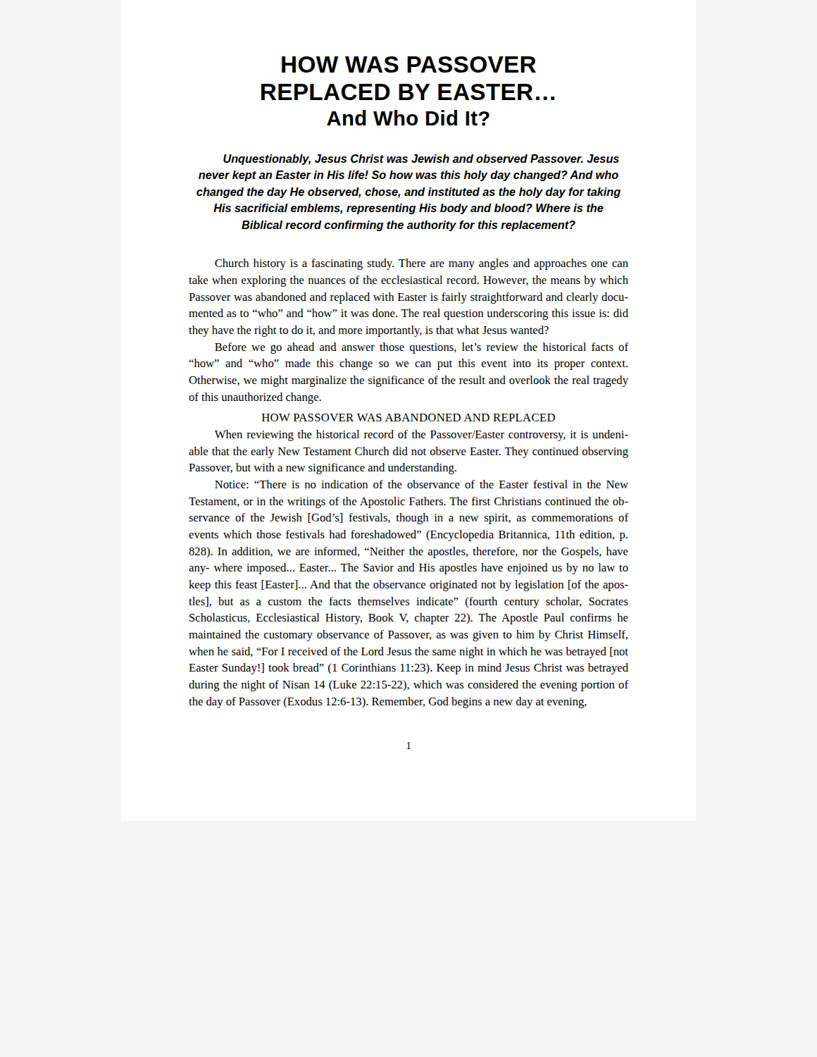HOW WAS PASSOVER REPLACED BY EASTER… And Who Did It?
Unquestionably, Jesus Christ was Jewish and observed Passover. Jesus never kept an Easter in His life! So how was this holy day changed? And who changed the day He observed, chose, and instituted as the holy day for taking His sacrificial emblems, representing His body and blood? Where is the Biblical record confirming the authority for this replacement?
Church history is a fascinating study. There are many angles and approaches one can take when exploring the nuances of the ecclesiastical record. However, the means by which Passover was abandoned and replaced with Easter is fairly straightforward and clearly documented as to “who” and “how” it was done. The real question underscoring this issue is: did they have the right to do it, and more importantly, is that what Jesus wanted?
Before we go ahead and answer those questions, let’s review the historical facts of “how” and “who” made this change so we can put this event into its proper context. Otherwise, we might marginalize the significance of the result and overlook the real tragedy of this unauthorized change.
How Passover Was Abandoned and Replaced
When reviewing the historical record of the Passover/Easter controversy, it is undeniable that the early New Testament Church did not observe Easter. They continued observing Passover, but with a new significance and understanding.
Notice: “There is no indication of the observance of the Easter festival in the New Testament, or in the writings of the Apostolic Fathers. The first Christians continued the observance of the Jewish [God’s] festivals, though in a new spirit, as commemorations of events which those festivals had foreshadowed” (Encyclopedia Britannica, 11th edition, p. 828). In addition, we are informed, “Neither the apostles, therefore, nor the Gospels, have any- where imposed... Easter... The Savior and His apostles have enjoined us by no law to keep this feast [Easter]... And that the observance originated not by legislation [of the apostles], but as a custom the facts themselves indicate” (fourth century scholar, Socrates Scholasticus, Ecclesiastical History, Book V, chapter 22). The Apostle Paul confirms he maintained the customary observance of Passover, as was given to him by Christ Himself, when he said, “For I received of the Lord Jesus the same night in which he was betrayed [not Easter Sunday!] took bread” (1 Corinthians 11:23). Keep in mind Jesus Christ was betrayed during the night of Nisan 14 (Luke 22:15-22), which was considered the evening portion of the day of Passover (Exodus 12:6-13). Remember, God begins a new day at evening,
1